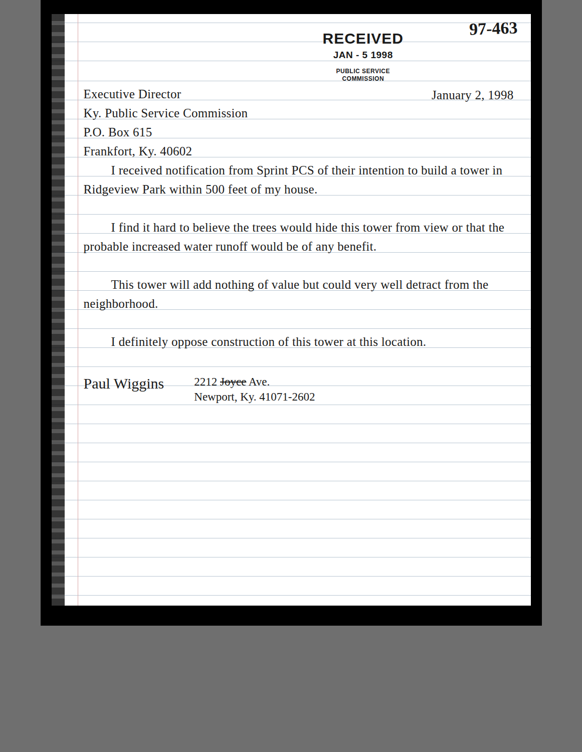97-463
RECEIVED
JAN - 5 1998
PUBLIC SERVICE
COMMISSION
Executive Director
Ky. Public Service Commission
P.O. Box 615
Frankfort, Ky. 40602
January 2, 1998
I received notification from Sprint PCS of their intention to build a tower in Ridgeview Park within 500 feet of my house.
I find it hard to believe the trees would hide this tower from view or that the probable increased water runoff would be of any benefit.
This tower will add nothing of value but could very well detract from the neighborhood.
I definitely oppose construction of this tower at this location.
Paul Wiggins
2212 Joyce Ave.
Newport, Ky. 41071-2602